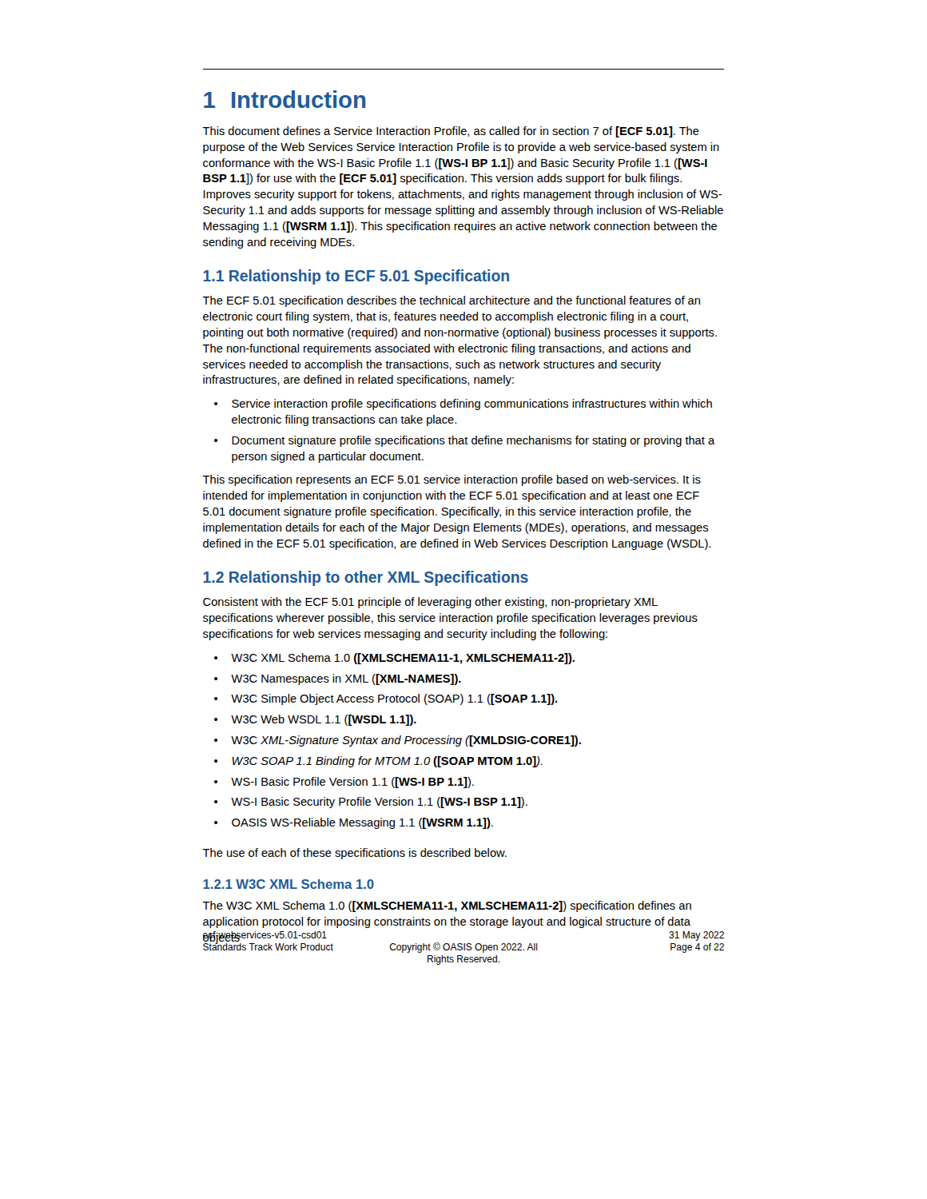1 Introduction
This document defines a Service Interaction Profile, as called for in section 7 of [ECF 5.01]. The purpose of the Web Services Service Interaction Profile is to provide a web service-based system in conformance with the WS-I Basic Profile 1.1 ([WS-I BP 1.1]) and Basic Security Profile 1.1 ([WS-I BSP 1.1]) for use with the [ECF 5.01] specification. This version adds support for bulk filings. Improves security support for tokens, attachments, and rights management through inclusion of WS-Security 1.1 and adds supports for message splitting and assembly through inclusion of WS-Reliable Messaging 1.1 ([WSRM 1.1]). This specification requires an active network connection between the sending and receiving MDEs.
1.1 Relationship to ECF 5.01 Specification
The ECF 5.01 specification describes the technical architecture and the functional features of an electronic court filing system, that is, features needed to accomplish electronic filing in a court, pointing out both normative (required) and non-normative (optional) business processes it supports. The non-functional requirements associated with electronic filing transactions, and actions and services needed to accomplish the transactions, such as network structures and security infrastructures, are defined in related specifications, namely:
Service interaction profile specifications defining communications infrastructures within which electronic filing transactions can take place.
Document signature profile specifications that define mechanisms for stating or proving that a person signed a particular document.
This specification represents an ECF 5.01 service interaction profile based on web-services. It is intended for implementation in conjunction with the ECF 5.01 specification and at least one ECF 5.01 document signature profile specification. Specifically, in this service interaction profile, the implementation details for each of the Major Design Elements (MDEs), operations, and messages defined in the ECF 5.01 specification, are defined in Web Services Description Language (WSDL).
1.2 Relationship to other XML Specifications
Consistent with the ECF 5.01 principle of leveraging other existing, non-proprietary XML specifications wherever possible, this service interaction profile specification leverages previous specifications for web services messaging and security including the following:
W3C XML Schema 1.0 ([XMLSCHEMA11-1, XMLSCHEMA11-2]).
W3C Namespaces in XML ([XML-NAMES]).
W3C Simple Object Access Protocol (SOAP) 1.1 ([SOAP 1.1]).
W3C Web WSDL 1.1 ([WSDL 1.1]).
W3C XML-Signature Syntax and Processing ([XMLDSIG-CORE1]).
W3C SOAP 1.1 Binding for MTOM 1.0 ([SOAP MTOM 1.0]).
WS-I Basic Profile Version 1.1 ([WS-I BP 1.1]).
WS-I Basic Security Profile Version 1.1 ([WS-I BSP 1.1]).
OASIS WS-Reliable Messaging 1.1 ([WSRM 1.1]).
The use of each of these specifications is described below.
1.2.1 W3C XML Schema 1.0
The W3C XML Schema 1.0 ([XMLSCHEMA11-1, XMLSCHEMA11-2]) specification defines an application protocol for imposing constraints on the storage layout and logical structure of data objects
| ecf-webservices-v5.01-csd01 | | 31 May 2022 |
| Standards Track Work Product | Copyright © OASIS Open 2022. All Rights Reserved. | Page 4 of 22 |